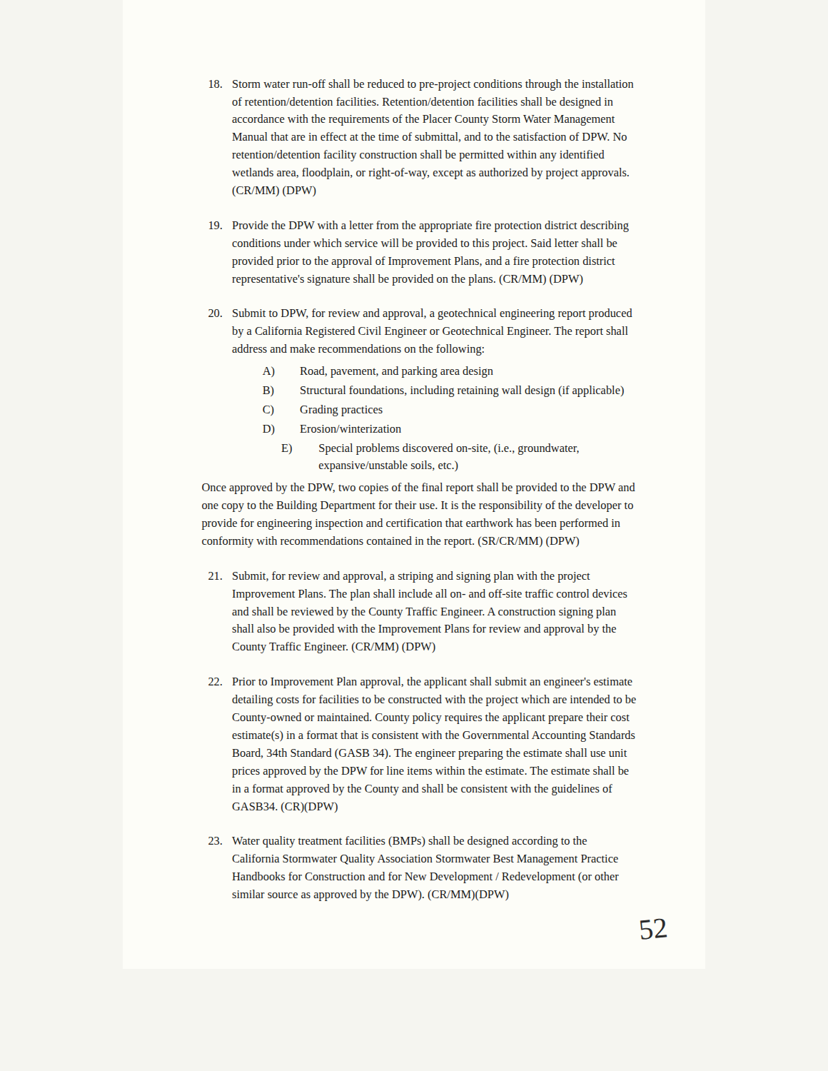Storm water run-off shall be reduced to pre-project conditions through the installation of retention/detention facilities. Retention/detention facilities shall be designed in accordance with the requirements of the Placer County Storm Water Management Manual that are in effect at the time of submittal, and to the satisfaction of DPW. No retention/detention facility construction shall be permitted within any identified wetlands area, floodplain, or right-of-way, except as authorized by project approvals. (CR/MM) (DPW)
Provide the DPW with a letter from the appropriate fire protection district describing conditions under which service will be provided to this project. Said letter shall be provided prior to the approval of Improvement Plans, and a fire protection district representative's signature shall be provided on the plans. (CR/MM) (DPW)
Submit to DPW, for review and approval, a geotechnical engineering report produced by a California Registered Civil Engineer or Geotechnical Engineer. The report shall address and make recommendations on the following:
A) Road, pavement, and parking area design
B) Structural foundations, including retaining wall design (if applicable)
C) Grading practices
D) Erosion/winterization
E) Special problems discovered on-site, (i.e., groundwater, expansive/unstable soils, etc.)
Once approved by the DPW, two copies of the final report shall be provided to the DPW and one copy to the Building Department for their use. It is the responsibility of the developer to provide for engineering inspection and certification that earthwork has been performed in conformity with recommendations contained in the report. (SR/CR/MM) (DPW)
Submit, for review and approval, a striping and signing plan with the project Improvement Plans. The plan shall include all on- and off-site traffic control devices and shall be reviewed by the County Traffic Engineer. A construction signing plan shall also be provided with the Improvement Plans for review and approval by the County Traffic Engineer. (CR/MM) (DPW)
Prior to Improvement Plan approval, the applicant shall submit an engineer's estimate detailing costs for facilities to be constructed with the project which are intended to be County-owned or maintained. County policy requires the applicant prepare their cost estimate(s) in a format that is consistent with the Governmental Accounting Standards Board, 34th Standard (GASB 34). The engineer preparing the estimate shall use unit prices approved by the DPW for line items within the estimate. The estimate shall be in a format approved by the County and shall be consistent with the guidelines of GASB34. (CR)(DPW)
Water quality treatment facilities (BMPs) shall be designed according to the California Stormwater Quality Association Stormwater Best Management Practice Handbooks for Construction and for New Development / Redevelopment (or other similar source as approved by the DPW). (CR/MM)(DPW)
52